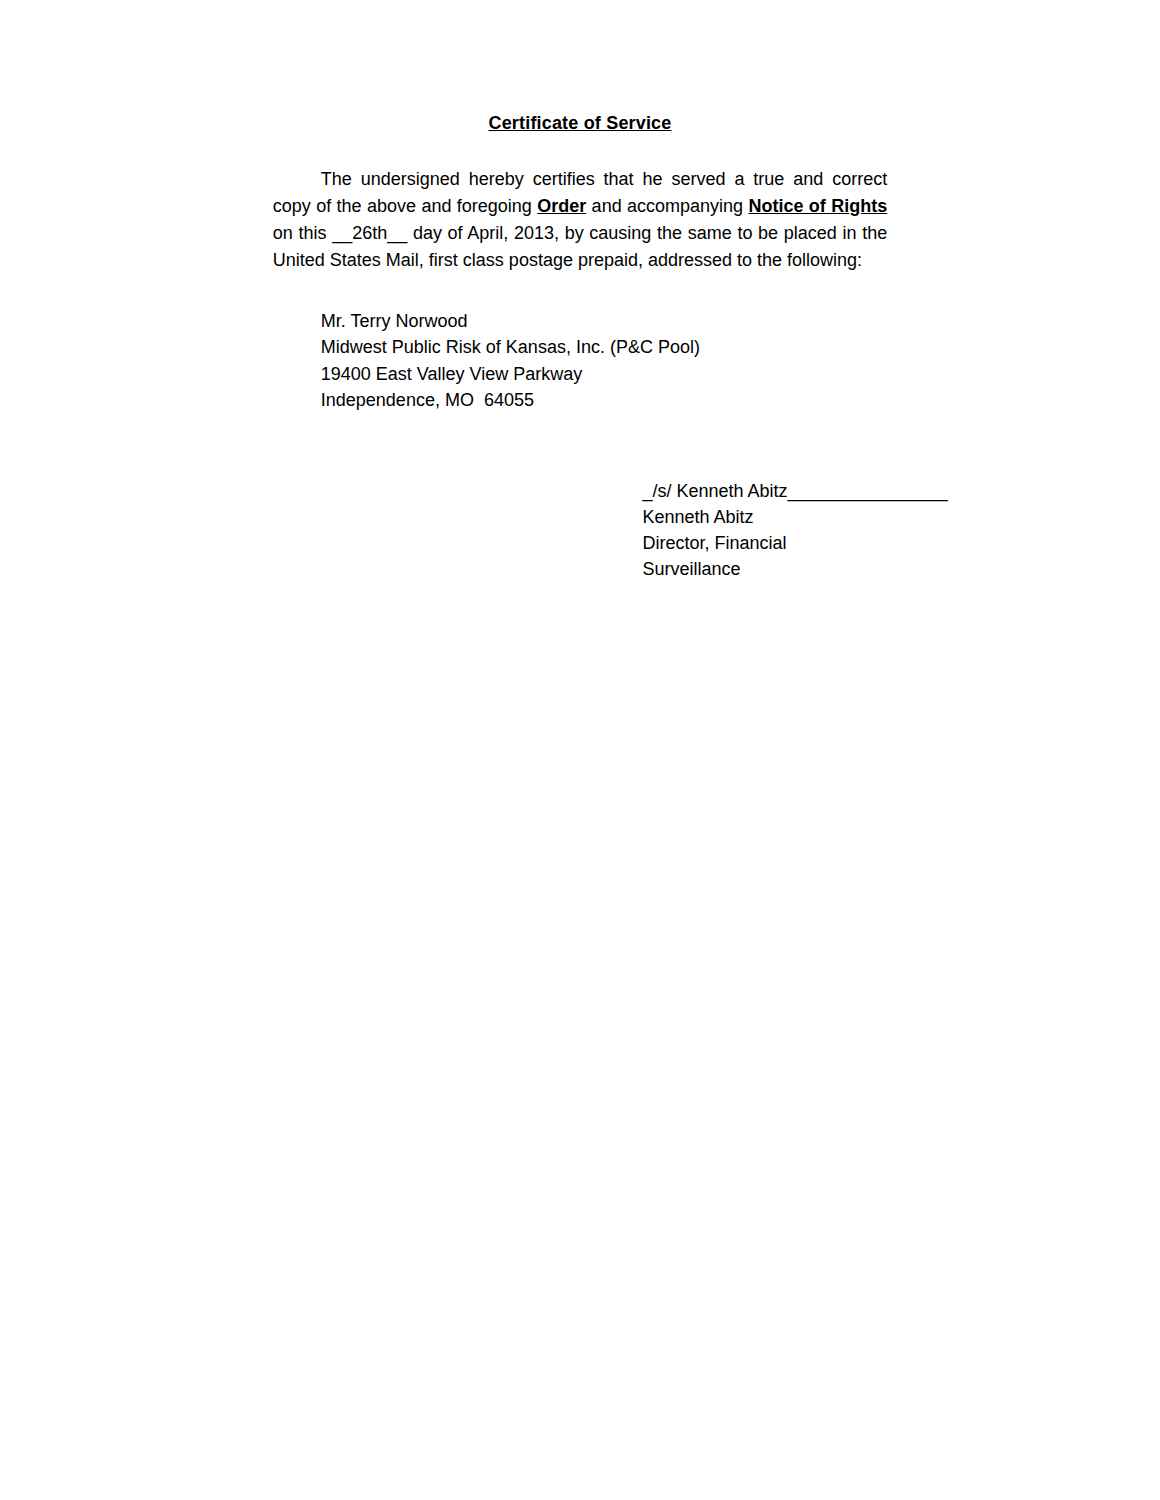Certificate of Service
The undersigned hereby certifies that he served a true and correct copy of the above and foregoing Order and accompanying Notice of Rights on this __26th__ day of April, 2013, by causing the same to be placed in the United States Mail, first class postage prepaid, addressed to the following:
Mr. Terry Norwood
Midwest Public Risk of Kansas, Inc. (P&C Pool)
19400 East Valley View Parkway
Independence, MO 64055
_/s/ Kenneth Abitz________________
Kenneth Abitz
Director, Financial Surveillance